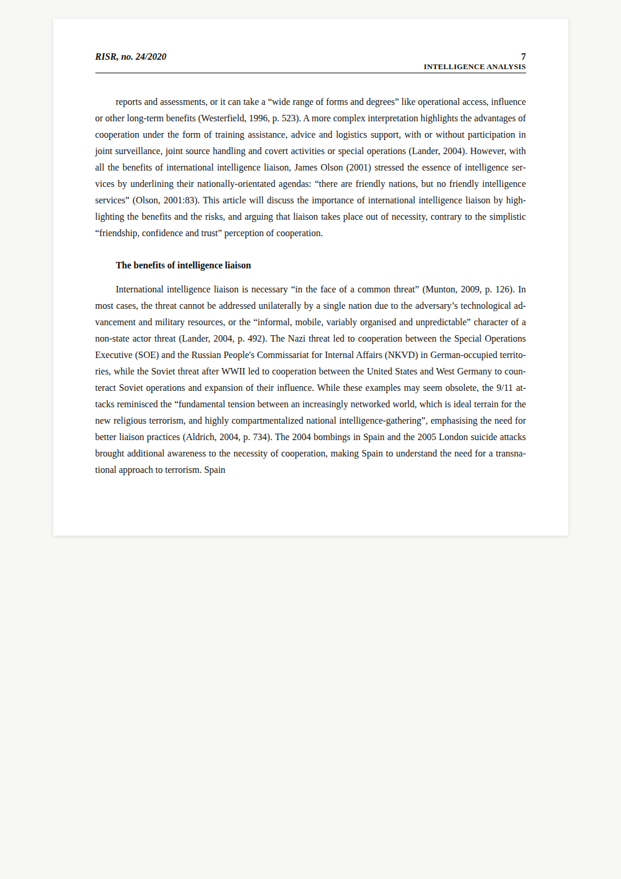RISR, no. 24/2020
7 INTELLIGENCE ANALYSIS
reports and assessments, or it can take a “wide range of forms and degrees” like operational access, influence or other long-term benefits (Westerfield, 1996, p. 523). A more complex interpretation highlights the advantages of cooperation under the form of training assistance, advice and logistics support, with or without participation in joint surveillance, joint source handling and covert activities or special operations (Lander, 2004). However, with all the benefits of international intelligence liaison, James Olson (2001) stressed the essence of intelligence services by underlining their nationally-orientated agendas: “there are friendly nations, but no friendly intelligence services” (Olson, 2001:83). This article will discuss the importance of international intelligence liaison by highlighting the benefits and the risks, and arguing that liaison takes place out of necessity, contrary to the simplistic “friendship, confidence and trust” perception of cooperation.
The benefits of intelligence liaison
International intelligence liaison is necessary “in the face of a common threat” (Munton, 2009, p. 126). In most cases, the threat cannot be addressed unilaterally by a single nation due to the adversary’s technological advancement and military resources, or the “informal, mobile, variably organised and unpredictable” character of a non-state actor threat (Lander, 2004, p. 492). The Nazi threat led to cooperation between the Special Operations Executive (SOE) and the Russian People's Commissariat for Internal Affairs (NKVD) in German-occupied territories, while the Soviet threat after WWII led to cooperation between the United States and West Germany to counteract Soviet operations and expansion of their influence. While these examples may seem obsolete, the 9/11 attacks reminisced the “fundamental tension between an increasingly networked world, which is ideal terrain for the new religious terrorism, and highly compartmentalized national intelligence-gathering”, emphasising the need for better liaison practices (Aldrich, 2004, p. 734). The 2004 bombings in Spain and the 2005 London suicide attacks brought additional awareness to the necessity of cooperation, making Spain to understand the need for a transnational approach to terrorism. Spain